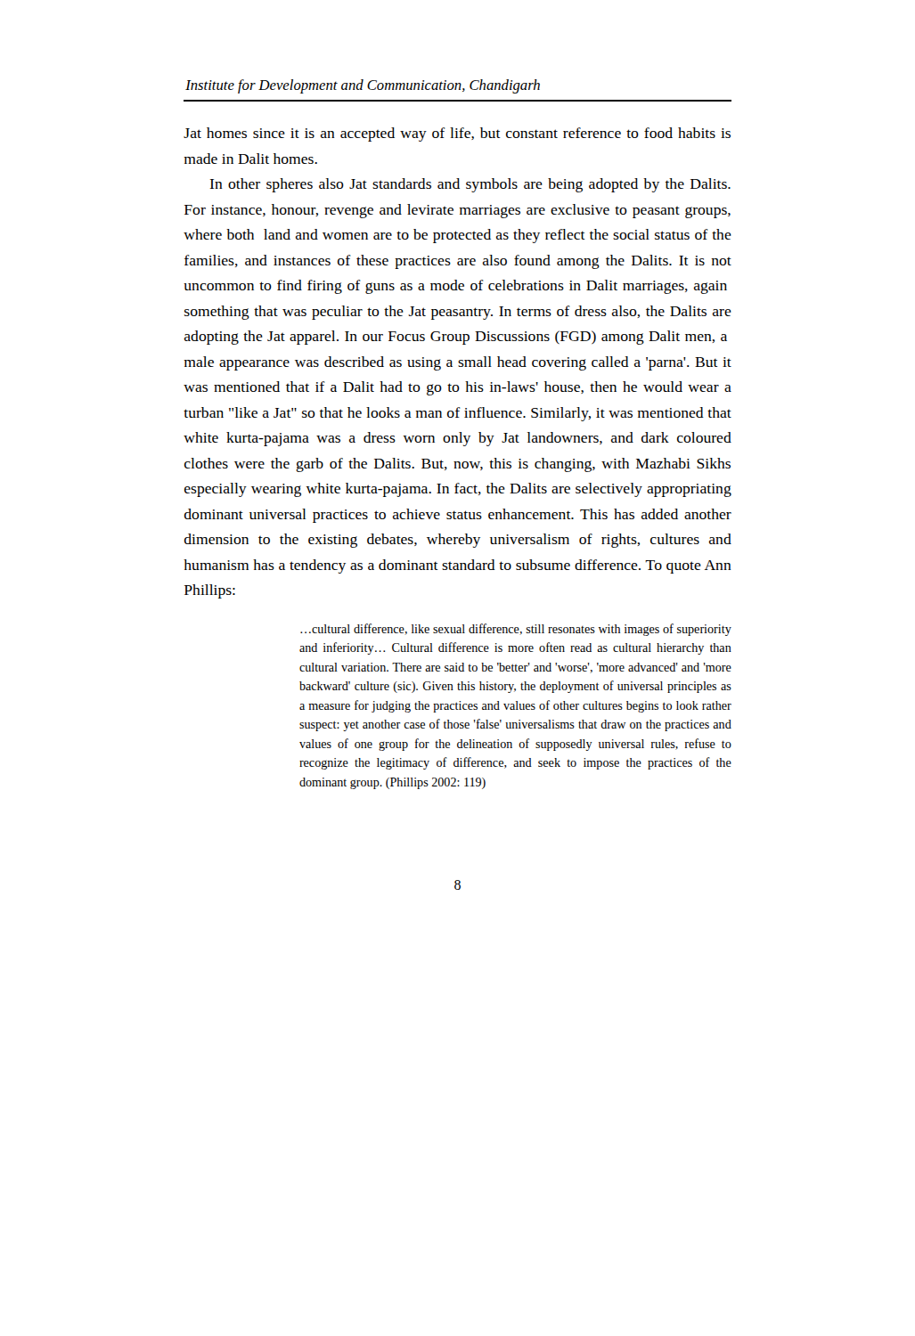Institute for Development and Communication, Chandigarh
Jat homes since it is an accepted way of life, but constant reference to food habits is made in Dalit homes.
In other spheres also Jat standards and symbols are being adopted by the Dalits. For instance, honour, revenge and levirate marriages are exclusive to peasant groups, where both land and women are to be protected as they reflect the social status of the families, and instances of these practices are also found among the Dalits. It is not uncommon to find firing of guns as a mode of celebrations in Dalit marriages, again something that was peculiar to the Jat peasantry. In terms of dress also, the Dalits are adopting the Jat apparel. In our Focus Group Discussions (FGD) among Dalit men, a male appearance was described as using a small head covering called a 'parna'. But it was mentioned that if a Dalit had to go to his in-laws' house, then he would wear a turban "like a Jat" so that he looks a man of influence. Similarly, it was mentioned that white kurta-pajama was a dress worn only by Jat landowners, and dark coloured clothes were the garb of the Dalits. But, now, this is changing, with Mazhabi Sikhs especially wearing white kurta-pajama. In fact, the Dalits are selectively appropriating dominant universal practices to achieve status enhancement. This has added another dimension to the existing debates, whereby universalism of rights, cultures and humanism has a tendency as a dominant standard to subsume difference. To quote Ann Phillips:
…cultural difference, like sexual difference, still resonates with images of superiority and inferiority… Cultural difference is more often read as cultural hierarchy than cultural variation. There are said to be 'better' and 'worse', 'more advanced' and 'more backward' culture (sic). Given this history, the deployment of universal principles as a measure for judging the practices and values of other cultures begins to look rather suspect: yet another case of those 'false' universalisms that draw on the practices and values of one group for the delineation of supposedly universal rules, refuse to recognize the legitimacy of difference, and seek to impose the practices of the dominant group. (Phillips 2002: 119)
8